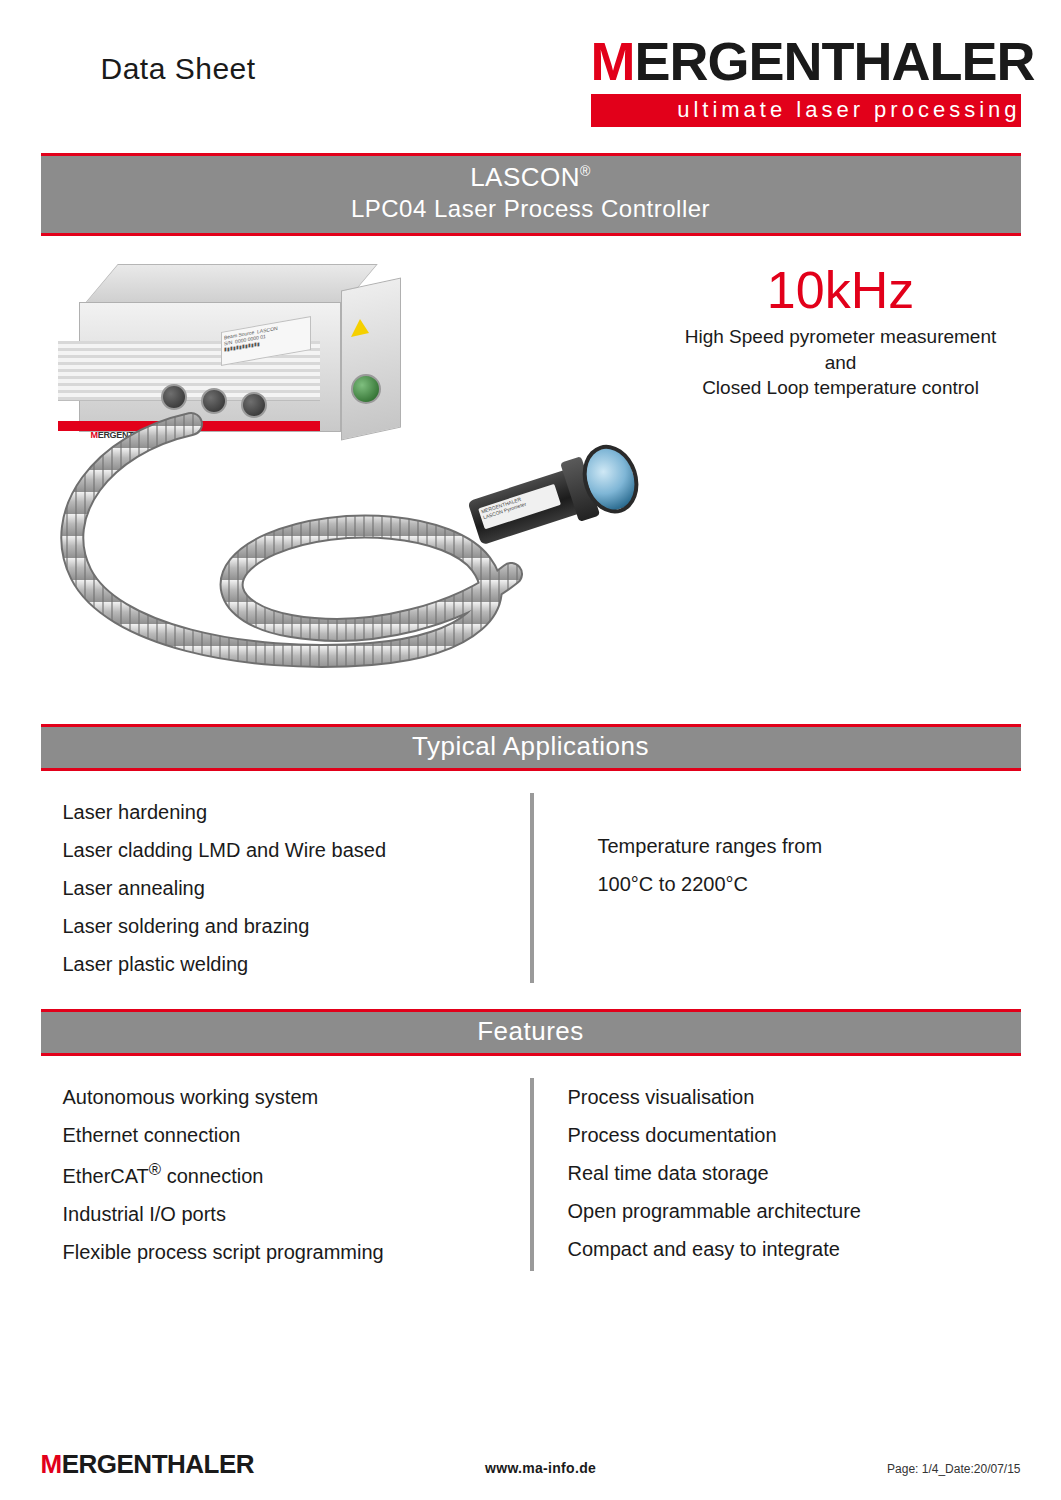Data Sheet
MERGENTHALER
ultimate laser processing
LASCON® LPC04 Laser Process Controller
Beam Source LASCON
S/N 0000 0000 01
▮▮▮▮▮▮▮▮▮▮▮▮
MERGENTHALER
MERGENTHALER
LASCON Pyrometer
10kHz
High Speed pyrometer measurement
and
Closed Loop temperature control
Typical Applications
Laser hardening
Laser cladding LMD and Wire based
Laser annealing
Laser soldering and brazing
Laser plastic welding
Temperature ranges from
100°C to 2200°C
Features
Autonomous working system
Ethernet connection
EtherCAT® connection
Industrial I/O ports
Flexible process script programming
Process visualisation
Process documentation
Real time data storage
Open programmable architecture
Compact and easy to integrate
MERGENTHALER
www.ma-info.de
Page: 1/4_Date:20/07/15